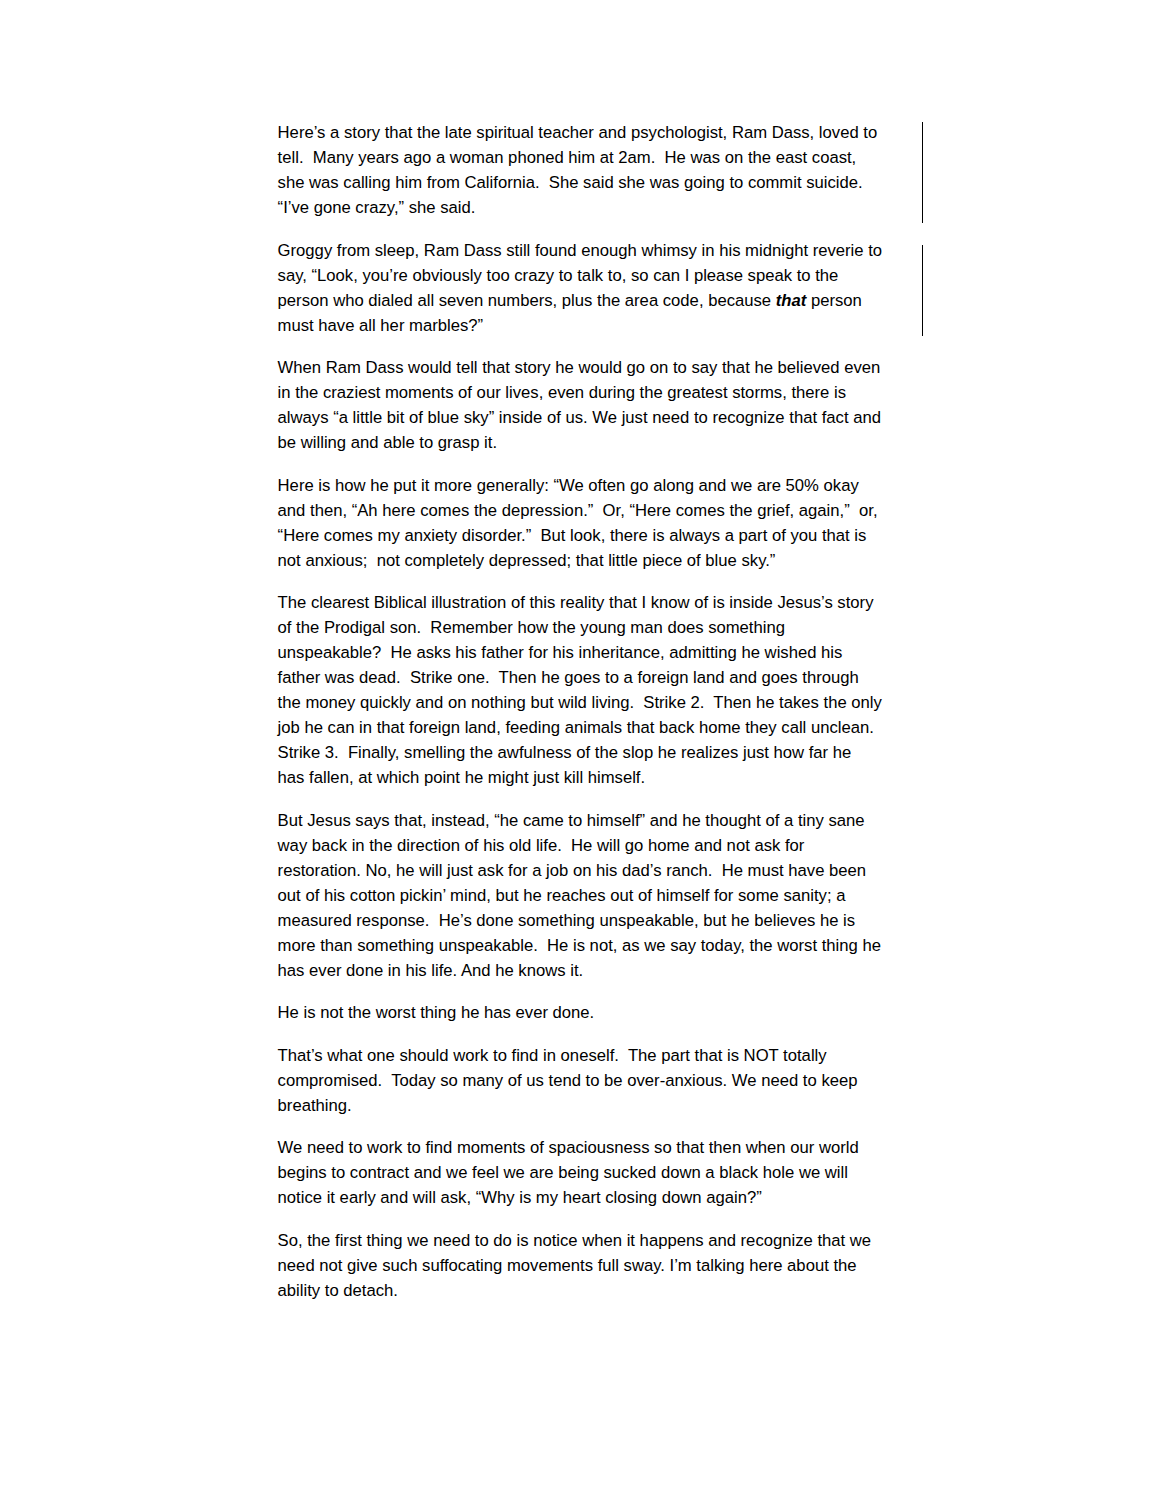Here’s a story that the late spiritual teacher and psychologist, Ram Dass, loved to tell. Many years ago a woman phoned him at 2am. He was on the east coast, she was calling him from California. She said she was going to commit suicide. “I’ve gone crazy,” she said.
Groggy from sleep, Ram Dass still found enough whimsy in his midnight reverie to say, “Look, you’re obviously too crazy to talk to, so can I please speak to the person who dialed all seven numbers, plus the area code, because that person must have all her marbles?”
When Ram Dass would tell that story he would go on to say that he believed even in the craziest moments of our lives, even during the greatest storms, there is always “a little bit of blue sky” inside of us. We just need to recognize that fact and be willing and able to grasp it.
Here is how he put it more generally: “We often go along and we are 50% okay and then, “Ah here comes the depression.” Or, “Here comes the grief, again,” or, “Here comes my anxiety disorder.” But look, there is always a part of you that is not anxious; not completely depressed; that little piece of blue sky.”
The clearest Biblical illustration of this reality that I know of is inside Jesus’s story of the Prodigal son. Remember how the young man does something unspeakable? He asks his father for his inheritance, admitting he wished his father was dead. Strike one. Then he goes to a foreign land and goes through the money quickly and on nothing but wild living. Strike 2. Then he takes the only job he can in that foreign land, feeding animals that back home they call unclean. Strike 3. Finally, smelling the awfulness of the slop he realizes just how far he has fallen, at which point he might just kill himself.
But Jesus says that, instead, “he came to himself” and he thought of a tiny sane way back in the direction of his old life. He will go home and not ask for restoration. No, he will just ask for a job on his dad’s ranch. He must have been out of his cotton pickin’ mind, but he reaches out of himself for some sanity; a measured response. He’s done something unspeakable, but he believes he is more than something unspeakable. He is not, as we say today, the worst thing he has ever done in his life. And he knows it.
He is not the worst thing he has ever done.
That’s what one should work to find in oneself. The part that is NOT totally compromised. Today so many of us tend to be over-anxious. We need to keep breathing.
We need to work to find moments of spaciousness so that then when our world begins to contract and we feel we are being sucked down a black hole we will notice it early and will ask, “Why is my heart closing down again?”
So, the first thing we need to do is notice when it happens and recognize that we need not give such suffocating movements full sway. I’m talking here about the ability to detach.